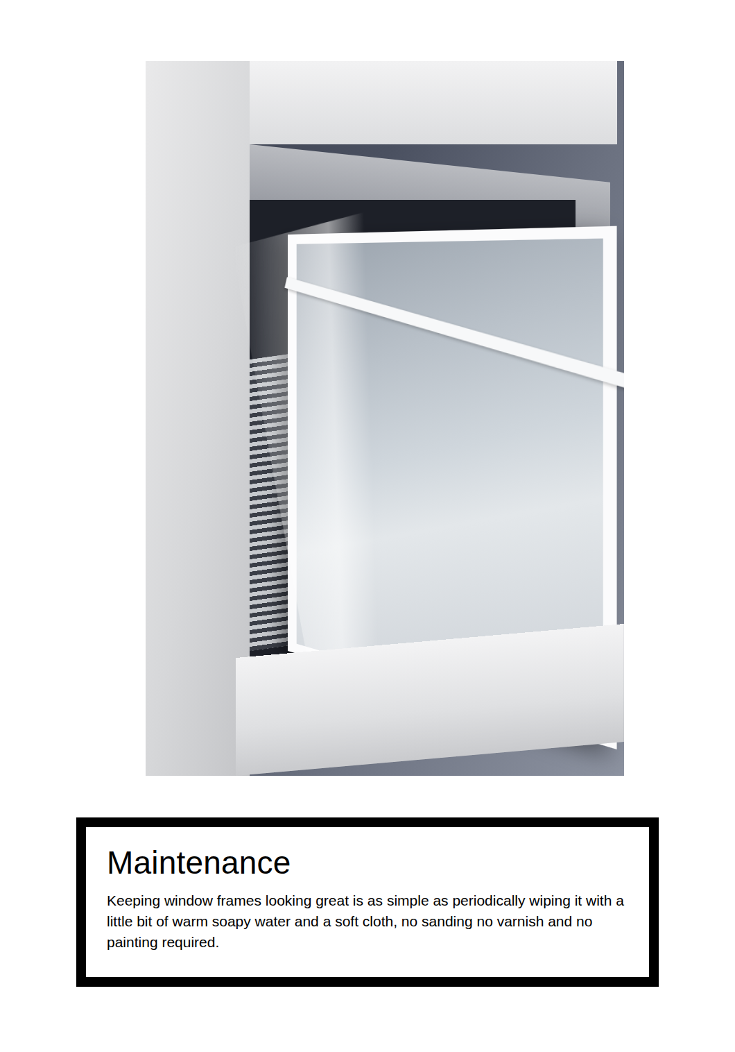Maintenance
Keeping window frames looking great is as simple as periodically wiping it with a little bit of warm soapy water and a soft cloth, no sanding no varnish and no painting required.